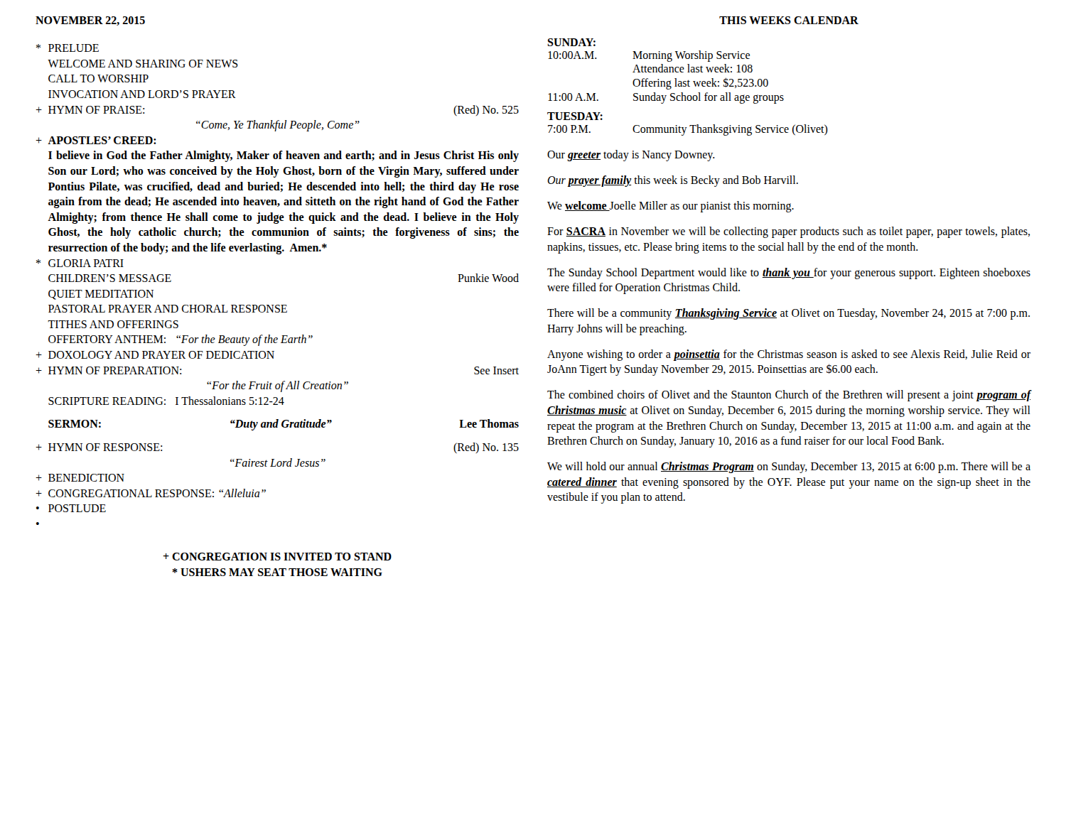NOVEMBER 22, 2015
*PRELUDE
WELCOME AND SHARING OF NEWS
CALL TO WORSHIP
INVOCATION AND LORD’S PRAYER
+HYMN OF PRAISE: (Red) No. 525
“Come, Ye Thankful People, Come”
+APOSTLES’ CREED:
I believe in God the Father Almighty, Maker of heaven and earth; and in Jesus Christ His only Son our Lord; who was conceived by the Holy Ghost, born of the Virgin Mary, suffered under Pontius Pilate, was crucified, dead and buried; He descended into hell; the third day He rose again from the dead; He ascended into heaven, and sitteth on the right hand of God the Father Almighty; from thence He shall come to judge the quick and the dead. I believe in the Holy Ghost, the holy catholic church; the communion of saints; the forgiveness of sins; the resurrection of the body; and the life everlasting. Amen.*
*GLORIA PATRI
CHILDREN’S MESSAGE Punkie Wood
QUIET MEDITATION
PASTORAL PRAYER AND CHORAL RESPONSE
TITHES AND OFFERINGS
OFFERTORY ANTHEM: “For the Beauty of the Earth”
+DOXOLOGY AND PRAYER OF DEDICATION
+HYMN OF PREPARATION: See Insert
“For the Fruit of All Creation”
SCRIPTURE READING: I Thessalonians 5:12-24
SERMON: “Duty and Gratitude” Lee Thomas
+HYMN OF RESPONSE: (Red) No. 135
“Fairest Lord Jesus”
+BENEDICTION
+CONGREGATIONAL RESPONSE: “Alleluia”
•POSTLUDE
•
+ CONGREGATION IS INVITED TO STAND
* USHERS MAY SEAT THOSE WAITING
THIS WEEKS CALENDAR
SUNDAY:
| 10:00A.M. | Morning Worship Service |
| | Attendance last week: 108 |
| | Offering last week: $2,523.00 |
| 11:00 A.M. | Sunday School for all age groups |
TUESDAY:
| 7:00 P.M. | Community Thanksgiving Service (Olivet) |
Our greeter today is Nancy Downey.
Our prayer family this week is Becky and Bob Harvill.
We welcome Joelle Miller as our pianist this morning.
For SACRA in November we will be collecting paper products such as toilet paper, paper towels, plates, napkins, tissues, etc. Please bring items to the social hall by the end of the month.
The Sunday School Department would like to thank you for your generous support. Eighteen shoeboxes were filled for Operation Christmas Child.
There will be a community Thanksgiving Service at Olivet on Tuesday, November 24, 2015 at 7:00 p.m. Harry Johns will be preaching.
Anyone wishing to order a poinsettia for the Christmas season is asked to see Alexis Reid, Julie Reid or JoAnn Tigert by Sunday November 29, 2015. Poinsettias are $6.00 each.
The combined choirs of Olivet and the Staunton Church of the Brethren will present a joint program of Christmas music at Olivet on Sunday, December 6, 2015 during the morning worship service. They will repeat the program at the Brethren Church on Sunday, December 13, 2015 at 11:00 a.m. and again at the Brethren Church on Sunday, January 10, 2016 as a fund raiser for our local Food Bank.
We will hold our annual Christmas Program on Sunday, December 13, 2015 at 6:00 p.m. There will be a catered dinner that evening sponsored by the OYF. Please put your name on the sign-up sheet in the vestibule if you plan to attend.